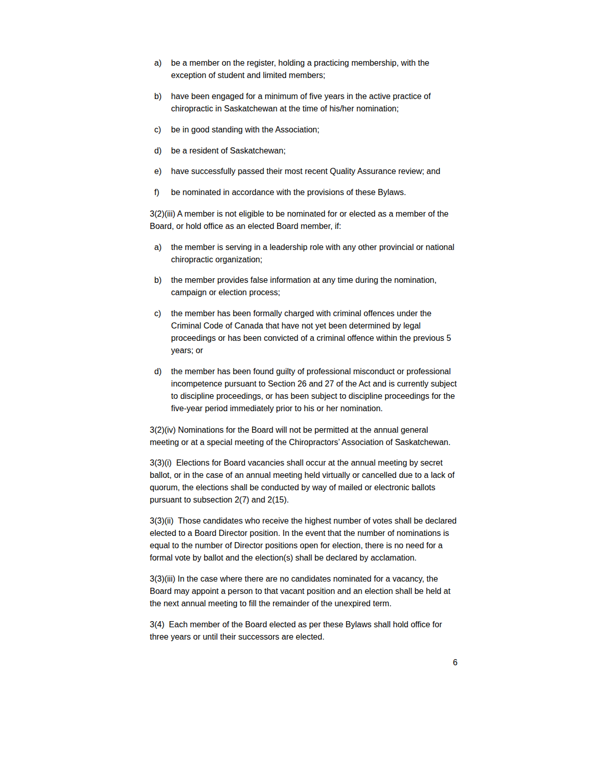a) be a member on the register, holding a practicing membership, with the exception of student and limited members;
b) have been engaged for a minimum of five years in the active practice of chiropractic in Saskatchewan at the time of his/her nomination;
c) be in good standing with the Association;
d) be a resident of Saskatchewan;
e) have successfully passed their most recent Quality Assurance review; and
f) be nominated in accordance with the provisions of these Bylaws.
3(2)(iii) A member is not eligible to be nominated for or elected as a member of the Board, or hold office as an elected Board member, if:
a) the member is serving in a leadership role with any other provincial or national chiropractic organization;
b) the member provides false information at any time during the nomination, campaign or election process;
c) the member has been formally charged with criminal offences under the Criminal Code of Canada that have not yet been determined by legal proceedings or has been convicted of a criminal offence within the previous 5 years; or
d) the member has been found guilty of professional misconduct or professional incompetence pursuant to Section 26 and 27 of the Act and is currently subject to discipline proceedings, or has been subject to discipline proceedings for the five-year period immediately prior to his or her nomination.
3(2)(iv) Nominations for the Board will not be permitted at the annual general meeting or at a special meeting of the Chiropractors’ Association of Saskatchewan.
3(3)(i) Elections for Board vacancies shall occur at the annual meeting by secret ballot, or in the case of an annual meeting held virtually or cancelled due to a lack of quorum, the elections shall be conducted by way of mailed or electronic ballots pursuant to subsection 2(7) and 2(15).
3(3)(ii) Those candidates who receive the highest number of votes shall be declared elected to a Board Director position. In the event that the number of nominations is equal to the number of Director positions open for election, there is no need for a formal vote by ballot and the election(s) shall be declared by acclamation.
3(3)(iii) In the case where there are no candidates nominated for a vacancy, the Board may appoint a person to that vacant position and an election shall be held at the next annual meeting to fill the remainder of the unexpired term.
3(4) Each member of the Board elected as per these Bylaws shall hold office for three years or until their successors are elected.
6